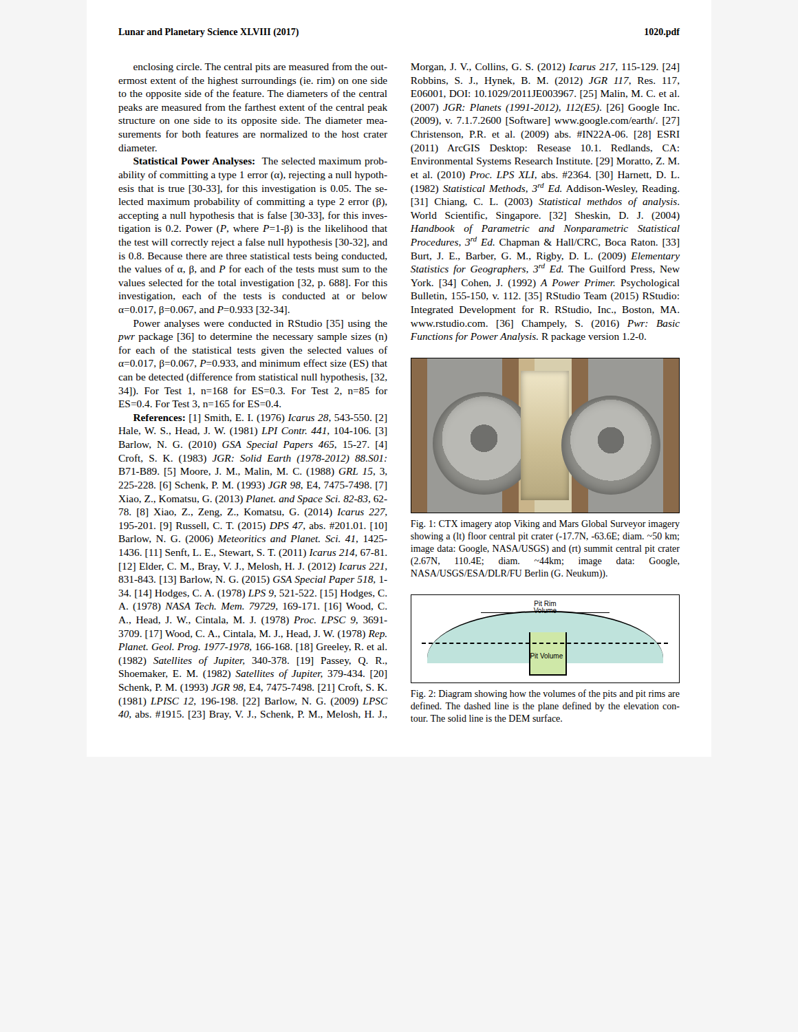Lunar and Planetary Science XLVIII (2017) 1020.pdf
enclosing circle. The central pits are measured from the outermost extent of the highest surroundings (ie. rim) on one side to the opposite side of the feature. The diameters of the central peaks are measured from the farthest extent of the central peak structure on one side to its opposite side. The diameter measurements for both features are normalized to the host crater diameter.
Statistical Power Analyses: The selected maximum probability of committing a type 1 error (α), rejecting a null hypothesis that is true [30-33], for this investigation is 0.05. The selected maximum probability of committing a type 2 error (β), accepting a null hypothesis that is false [30-33], for this investigation is 0.2. Power (P, where P=1-β) is the likelihood that the test will correctly reject a false null hypothesis [30-32], and is 0.8. Because there are three statistical tests being conducted, the values of α, β, and P for each of the tests must sum to the values selected for the total investigation [32, p. 688]. For this investigation, each of the tests is conducted at or below α=0.017, β=0.067, and P=0.933 [32-34].
Power analyses were conducted in RStudio [35] using the pwr package [36] to determine the necessary sample sizes (n) for each of the statistical tests given the selected values of α=0.017, β=0.067, P=0.933, and minimum effect size (ES) that can be detected (difference from statistical null hypothesis, [32, 34]). For Test 1, n=168 for ES=0.3. For Test 2, n=85 for ES=0.4. For Test 3, n=165 for ES=0.4.
References: [1] Smith, E. I. (1976) Icarus 28, 543-550. [2] Hale, W. S., Head, J. W. (1981) LPI Contr. 441, 104-106. [3] Barlow, N. G. (2010) GSA Special Papers 465, 15-27. [4] Croft, S. K. (1983) JGR: Solid Earth (1978-2012) 88.S01: B71-B89. [5] Moore, J. M., Malin, M. C. (1988) GRL 15, 3, 225-228. [6] Schenk, P. M. (1993) JGR 98, E4, 7475-7498. [7] Xiao, Z., Komatsu, G. (2013) Planet. and Space Sci. 82-83, 62-78. [8] Xiao, Z., Zeng, Z., Komatsu, G. (2014) Icarus 227, 195-201. [9] Russell, C. T. (2015) DPS 47, abs. #201.01. [10] Barlow, N. G. (2006) Meteoritics and Planet. Sci. 41, 1425-1436. [11] Senft, L. E., Stewart, S. T. (2011) Icarus 214, 67-81. [12] Elder, C. M., Bray, V. J., Melosh, H. J. (2012) Icarus 221, 831-843. [13] Barlow, N. G. (2015) GSA Special Paper 518, 1-34. [14] Hodges, C. A. (1978) LPS 9, 521-522. [15] Hodges, C. A. (1978) NASA Tech. Mem. 79729, 169-171. [16] Wood, C. A., Head, J. W., Cintala, M. J. (1978) Proc. LPSC 9, 3691-3709. [17] Wood, C. A., Cintala, M. J., Head, J. W. (1978) Rep. Planet. Geol. Prog. 1977-1978, 166-168. [18] Greeley, R. et al. (1982) Satellites of Jupiter, 340-378. [19] Passey, Q. R., Shoemaker, E. M. (1982) Satellites of Jupiter, 379-434. [20] Schenk, P. M. (1993) JGR 98, E4, 7475-7498. [21] Croft, S. K. (1981) LPISC 12, 196-198. [22] Barlow, N. G. (2009) LPSC 40, abs. #1915. [23] Bray, V. J., Schenk, P. M., Melosh, H. J., Morgan, J. V., Collins, G. S. (2012) Icarus 217, 115-129. [24] Robbins, S. J., Hynek, B. M. (2012) JGR 117, Res. 117, E06001, DOI: 10.1029/2011JE003967. [25] Malin, M. C. et al. (2007) JGR: Planets (1991-2012), 112(E5). [26] Google Inc. (2009), v. 7.1.7.2600 [Software] www.google.com/earth/. [27] Christenson, P.R. et al. (2009) abs. #IN22A-06. [28] ESRI (2011) ArcGIS Desktop: Resease 10.1. Redlands, CA: Environmental Systems Research Institute. [29] Moratto, Z. M. et al. (2010) Proc. LPS XLI, abs. #2364. [30] Harnett, D. L. (1982) Statistical Methods, 3rd Ed. Addison-Wesley, Reading. [31] Chiang, C. L. (2003) Statistical methdos of analysis. World Scientific, Singapore. [32] Sheskin, D. J. (2004) Handbook of Parametric and Nonparametric Statistical Procedures, 3rd Ed. Chapman & Hall/CRC, Boca Raton. [33] Burt, J. E., Barber, G. M., Rigby, D. L. (2009) Elementary Statistics for Geographers, 3rd Ed. The Guilford Press, New York. [34] Cohen, J. (1992) A Power Primer. Psychological Bulletin, 155-150, v. 112. [35] RStudio Team (2015) RStudio: Integrated Development for R. RStudio, Inc., Boston, MA. www.rstudio.com. [36] Champely, S. (2016) Pwr: Basic Functions for Power Analysis. R package version 1.2-0.
Fig. 1: CTX imagery atop Viking and Mars Global Surveyor imagery showing a (lt) floor central pit crater (-17.7N, -63.6E; diam. ~50 km; image data: Google, NASA/USGS) and (rt) summit central pit crater (2.67N, 110.4E; diam. ~44km; image data: Google, NASA/USGS/ESA/DLR/FU Berlin (G. Neukum)).
Pit Rim
Volume
Pit Volume
Fig. 2: Diagram showing how the volumes of the pits and pit rims are defined. The dashed line is the plane defined by the elevation contour. The solid line is the DEM surface.